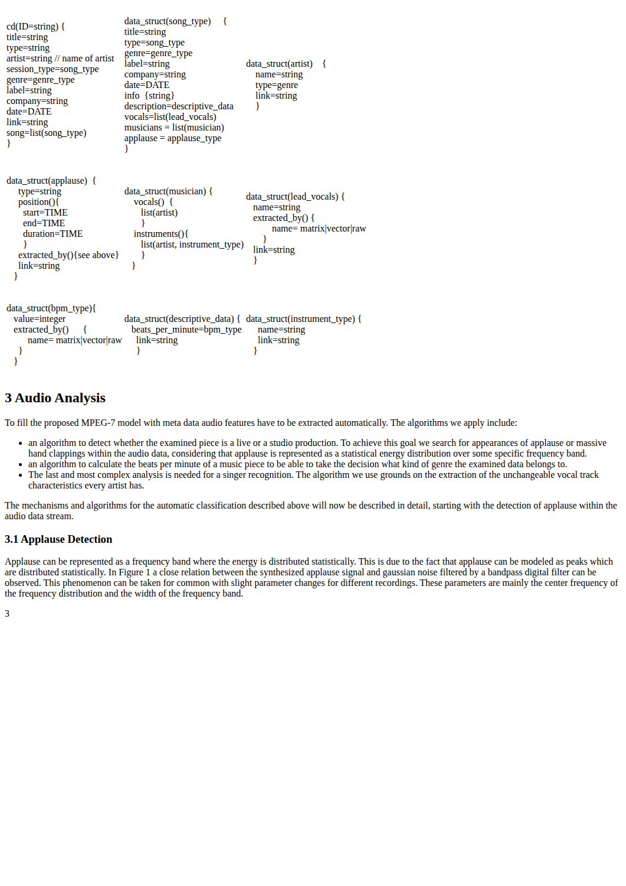| cd(ID=string) { title=string type=string artist=string // name of artist session_type=song_type genre=genre_type label=string company=string date=DATE link=string song=list(song_type) } | data_struct(song_type) { title=string type=song_type genre=genre_type label=string company=string date=DATE info {string} description=descriptive_data vocals=list(lead_vocals) musicians = list(musician) applause = applause_type } | data_struct(artist) { name=string type=genre link=string } |
| data_struct(applause) { type=string position(){ start=TIME end=TIME duration=TIME } extracted_by(){see above} link=string } | data_struct(musician) { vocals() { list(artist) } instruments(){ list(artist, instrument_type) } } | data_struct(lead_vocals) { name=string extracted_by() { name= matrix/vector/raw } link=string } |
| data_struct(bpm_type){ value=integer extracted_by() { name= matrix/vector/raw } } | data_struct(descriptive_data) { beats_per_minute=bpm_type link=string } | data_struct(instrument_type) { name=string link=string } |
3 Audio Analysis
To fill the proposed MPEG-7 model with meta data audio features have to be extracted automatically. The algorithms we apply include:
an algorithm to detect whether the examined piece is a live or a studio production. To achieve this goal we search for appearances of applause or massive hand clappings within the audio data, considering that applause is represented as a statistical energy distribution over some specific frequency band.
an algorithm to calculate the beats per minute of a music piece to be able to take the decision what kind of genre the examined data belongs to.
The last and most complex analysis is needed for a singer recognition. The algorithm we use grounds on the extraction of the unchangeable vocal track characteristics every artist has.
The mechanisms and algorithms for the automatic classification described above will now be described in detail, starting with the detection of applause within the audio data stream.
3.1 Applause Detection
Applause can be represented as a frequency band where the energy is distributed statistically. This is due to the fact that applause can be modeled as peaks which are distributed statistically. In Figure 1 a close relation between the synthesized applause signal and gaussian noise filtered by a bandpass digital filter can be observed. This phenomenon can be taken for common with slight parameter changes for different recordings. These parameters are mainly the center frequency of the frequency distribution and the width of the frequency band.
3